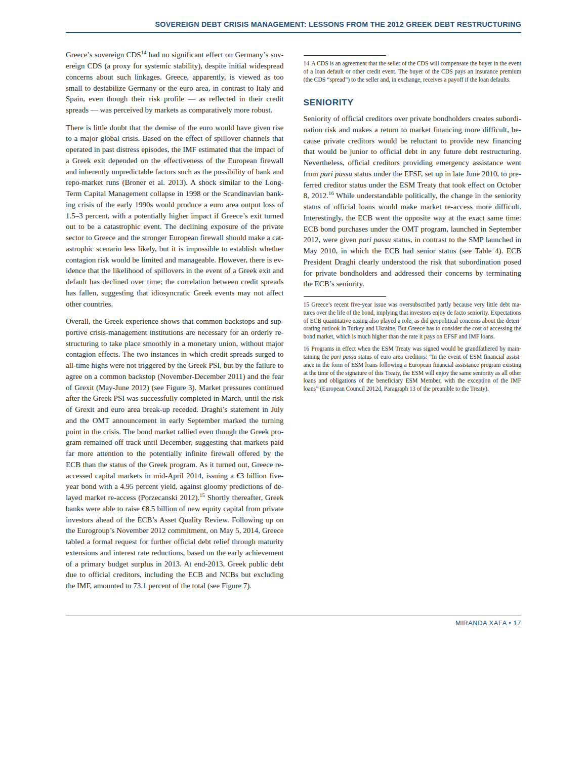Sovereign Debt Crisis Management: Lessons from the 2012 Greek Debt Restructuring
Greece’s sovereign CDS14 had no significant effect on Germany’s sovereign CDS (a proxy for systemic stability), despite initial widespread concerns about such linkages. Greece, apparently, is viewed as too small to destabilize Germany or the euro area, in contrast to Italy and Spain, even though their risk profile — as reflected in their credit spreads — was perceived by markets as comparatively more robust.
There is little doubt that the demise of the euro would have given rise to a major global crisis. Based on the effect of spillover channels that operated in past distress episodes, the IMF estimated that the impact of a Greek exit depended on the effectiveness of the European firewall and inherently unpredictable factors such as the possibility of bank and repo-market runs (Broner et al. 2013). A shock similar to the Long-Term Capital Management collapse in 1998 or the Scandinavian banking crisis of the early 1990s would produce a euro area output loss of 1.5–3 percent, with a potentially higher impact if Greece’s exit turned out to be a catastrophic event. The declining exposure of the private sector to Greece and the stronger European firewall should make a catastrophic scenario less likely, but it is impossible to establish whether contagion risk would be limited and manageable. However, there is evidence that the likelihood of spillovers in the event of a Greek exit and default has declined over time; the correlation between credit spreads has fallen, suggesting that idiosyncratic Greek events may not affect other countries.
Overall, the Greek experience shows that common backstops and supportive crisis-management institutions are necessary for an orderly restructuring to take place smoothly in a monetary union, without major contagion effects. The two instances in which credit spreads surged to all-time highs were not triggered by the Greek PSI, but by the failure to agree on a common backstop (November-December 2011) and the fear of Grexit (May-June 2012) (see Figure 3). Market pressures continued after the Greek PSI was successfully completed in March, until the risk of Grexit and euro area break-up receded. Draghi’s statement in July and the OMT announcement in early September marked the turning point in the crisis. The bond market rallied even though the Greek program remained off track until December, suggesting that markets paid far more attention to the potentially infinite firewall offered by the ECB than the status of the Greek program. As it turned out, Greece re-accessed capital markets in mid-April 2014, issuing a €3 billion five-year bond with a 4.95 percent yield, against gloomy predictions of delayed market re-access (Porzecanski 2012).15 Shortly thereafter, Greek banks were able to raise €8.5 billion of new equity capital from private investors ahead of the ECB’s Asset Quality Review. Following up on the Eurogroup’s November 2012 commitment, on May 5, 2014, Greece tabled a formal request for further official debt relief through maturity extensions and interest rate reductions, based on the early achievement of a primary budget surplus in 2013. At end-2013, Greek public debt due to official creditors, including the ECB and NCBs but excluding the IMF, amounted to 73.1 percent of the total (see Figure 7).
14 A CDS is an agreement that the seller of the CDS will compensate the buyer in the event of a loan default or other credit event. The buyer of the CDS pays an insurance premium (the CDS “spread”) to the seller and, in exchange, receives a payoff if the loan defaults.
Seniority
Seniority of official creditors over private bondholders creates subordination risk and makes a return to market financing more difficult, because private creditors would be reluctant to provide new financing that would be junior to official debt in any future debt restructuring. Nevertheless, official creditors providing emergency assistance went from pari passu status under the EFSF, set up in late June 2010, to preferred creditor status under the ESM Treaty that took effect on October 8, 2012.16 While understandable politically, the change in the seniority status of official loans would make market re-access more difficult. Interestingly, the ECB went the opposite way at the exact same time: ECB bond purchases under the OMT program, launched in September 2012, were given pari passu status, in contrast to the SMP launched in May 2010, in which the ECB had senior status (see Table 4). ECB President Draghi clearly understood the risk that subordination posed for private bondholders and addressed their concerns by terminating the ECB’s seniority.
15 Greece’s recent five-year issue was oversubscribed partly because very little debt matures over the life of the bond, implying that investors enjoy de facto seniority. Expectations of ECB quantitative easing also played a role, as did geopolitical concerns about the deteriorating outlook in Turkey and Ukraine. But Greece has to consider the cost of accessing the bond market, which is much higher than the rate it pays on EFSF and IMF loans.
16 Programs in effect when the ESM Treaty was signed would be grandfathered by maintaining the pari passu status of euro area creditors: “In the event of ESM financial assistance in the form of ESM loans following a European financial assistance program existing at the time of the signature of this Treaty, the ESM will enjoy the same seniority as all other loans and obligations of the beneficiary ESM Member, with the exception of the IMF loans” (European Council 2012d, Paragraph 13 of the preamble to the Treaty).
Miranda Xafa • 17